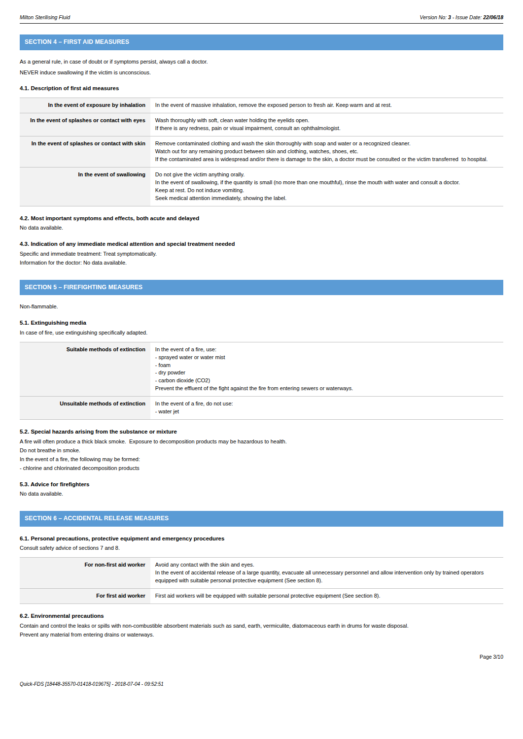Milton Sterilising Fluid
Version No: 3 - Issue Date: 22/06/18
SECTION 4 – FIRST AID MEASURES
As a general rule, in case of doubt or if symptoms persist, always call a doctor.
NEVER induce swallowing if the victim is unconscious.
4.1. Description of first aid measures
| In the event of exposure by inhalation | In the event of massive inhalation, remove the exposed person to fresh air. Keep warm and at rest. |
| In the event of splashes or contact with eyes | Wash thoroughly with soft, clean water holding the eyelids open. If there is any redness, pain or visual impairment, consult an ophthalmologist. |
| In the event of splashes or contact with skin | Remove contaminated clothing and wash the skin thoroughly with soap and water or a recognized cleaner. Watch out for any remaining product between skin and clothing, watches, shoes, etc. If the contaminated area is widespread and/or there is damage to the skin, a doctor must be consulted or the victim transferred to hospital. |
| In the event of swallowing | Do not give the victim anything orally. In the event of swallowing, if the quantity is small (no more than one mouthful), rinse the mouth with water and consult a doctor. Keep at rest. Do not induce vomiting. Seek medical attention immediately, showing the label. |
4.2. Most important symptoms and effects, both acute and delayed
No data available.
4.3. Indication of any immediate medical attention and special treatment needed
Specific and immediate treatment: Treat symptomatically.
Information for the doctor: No data available.
SECTION 5 – FIREFIGHTING MEASURES
Non-flammable.
5.1. Extinguishing media
In case of fire, use extinguishing specifically adapted.
| Suitable methods of extinction | In the event of a fire, use: - sprayed water or water mist - foam - dry powder - carbon dioxide (CO2) Prevent the effluent of the fight against the fire from entering sewers or waterways. |
| Unsuitable methods of extinction | In the event of a fire, do not use: - water jet |
5.2. Special hazards arising from the substance or mixture
A fire will often produce a thick black smoke. Exposure to decomposition products may be hazardous to health.
Do not breathe in smoke.
In the event of a fire, the following may be formed:
- chlorine and chlorinated decomposition products
5.3. Advice for firefighters
No data available.
SECTION 6 – ACCIDENTAL RELEASE MEASURES
6.1. Personal precautions, protective equipment and emergency procedures
Consult safety advice of sections 7 and 8.
| For non-first aid worker | Avoid any contact with the skin and eyes. In the event of accidental release of a large quantity, evacuate all unnecessary personnel and allow intervention only by trained operators equipped with suitable personal protective equipment (See section 8). |
| For first aid worker | First aid workers will be equipped with suitable personal protective equipment (See section 8). |
6.2. Environmental precautions
Contain and control the leaks or spills with non-combustible absorbent materials such as sand, earth, vermiculite, diatomaceous earth in drums for waste disposal.
Prevent any material from entering drains or waterways.
Page 3/10
Quick-FDS [18448-35570-01418-019675] - 2018-07-04 - 09:52:51